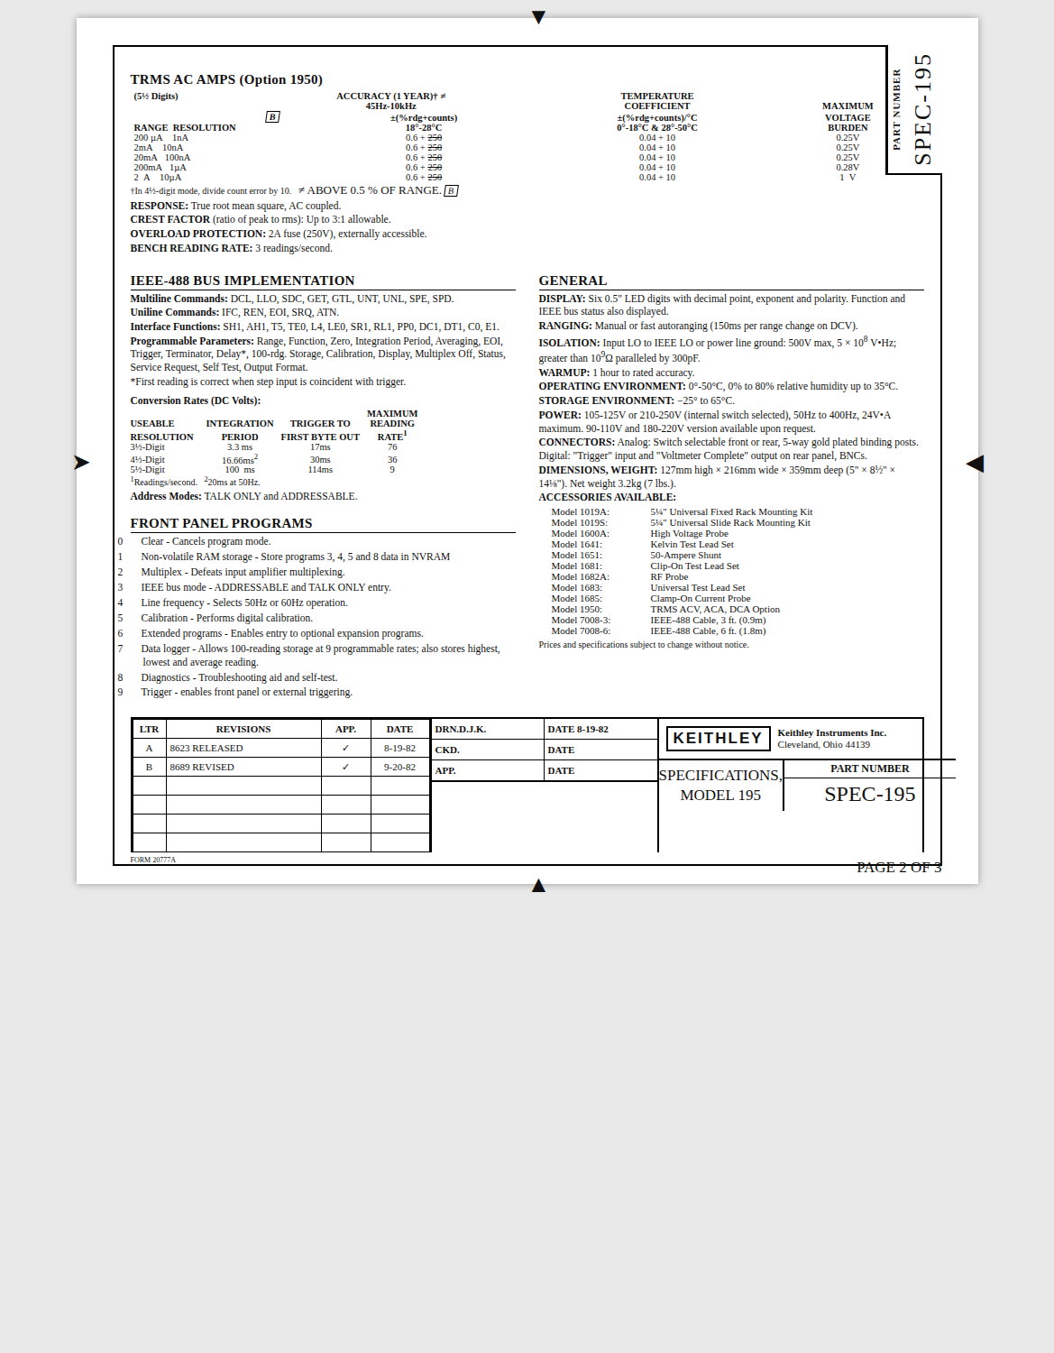▼ ➤ ◀ ▲
PART NUMBER
SPEC-195
TRMS AC AMPS (Option 1950)
| (5½ Digits) | ACCURACY (1 YEAR)† ≠ | TEMPERATURE | |
| --- | --- | --- | --- |
| | 45Hz-10kHz | COEFFICIENT | MAXIMUM |
| | B | ±(%rdg+counts) | ±(%rdg+counts)/°C | VOLTAGE |
| RANGE RESOLUTION | | 18°-28°C | 0°-18°C & 28°-50°C | BURDEN |
| 200 µA 1nA | | 0.6 + 250 | 0.04 + 10 | 0.25V |
| 2mA 10nA | | 0.6 + 250 | 0.04 + 10 | 0.25V |
| 20mA 100nA | | 0.6 + 250 | 0.04 + 10 | 0.25V |
| 200mA 1µA | | 0.6 + 250 | 0.04 + 10 | 0.28V |
| 2 A 10µA | | 0.6 + 250 | 0.04 + 10 | 1 V |
†In 4½-digit mode, divide count error by 10. ≠ ABOVE 0.5 % OF RANGE. B
RESPONSE: True root mean square, AC coupled.
CREST FACTOR (ratio of peak to rms): Up to 3:1 allowable.
OVERLOAD PROTECTION: 2A fuse (250V), externally accessible.
BENCH READING RATE: 3 readings/second.
IEEE-488 BUS IMPLEMENTATION
Multiline Commands: DCL, LLO, SDC, GET, GTL, UNT, UNL, SPE, SPD.
Uniline Commands: IFC, REN, EOI, SRQ, ATN.
Interface Functions: SH1, AH1, T5, TE0, L4, LE0, SR1, RL1, PP0, DC1, DT1, C0, E1.
Programmable Parameters: Range, Function, Zero, Integration Period, Averaging, EOI, Trigger, Terminator, Delay*, 100-rdg. Storage, Calibration, Display, Multiplex Off, Status, Service Request, Self Test, Output Format.
*First reading is correct when step input is coincident with trigger.
Conversion Rates (DC Volts):
| USEABLE | INTEGRATION | TRIGGER TO | MAXIMUM READING |
| --- | --- | --- | --- |
| RESOLUTION | PERIOD | FIRST BYTE OUT | RATE 1 |
| 3½-Digit | 3.3 ms | 17ms | 76 |
| 4½-Digit | 16.66ms 2 | 30ms | 36 |
| 5½-Digit | 100 ms | 114ms | 9 |
1Readings/second. 220ms at 50Hz.
Address Modes: TALK ONLY and ADDRESSABLE.
FRONT PANEL PROGRAMS
0 Clear - Cancels program mode.
1 Non-volatile RAM storage - Store programs 3, 4, 5 and 8 data in NVRAM
2 Multiplex - Defeats input amplifier multiplexing.
3 IEEE bus mode - ADDRESSABLE and TALK ONLY entry.
4 Line frequency - Selects 50Hz or 60Hz operation.
5 Calibration - Performs digital calibration.
6 Extended programs - Enables entry to optional expansion programs.
7 Data logger - Allows 100-reading storage at 9 programmable rates; also stores highest, lowest and average reading.
8 Diagnostics - Troubleshooting aid and self-test.
9 Trigger - enables front panel or external triggering.
GENERAL
DISPLAY: Six 0.5" LED digits with decimal point, exponent and polarity. Function and IEEE bus status also displayed.
RANGING: Manual or fast autoranging (150ms per range change on DCV).
ISOLATION: Input LO to IEEE LO or power line ground: 500V max, 5 × 108 V•Hz; greater than 109Ω paralleled by 300pF.
WARMUP: 1 hour to rated accuracy.
OPERATING ENVIRONMENT: 0°-50°C, 0% to 80% relative humidity up to 35°C.
STORAGE ENVIRONMENT: −25° to 65°C.
POWER: 105-125V or 210-250V (internal switch selected), 50Hz to 400Hz, 24V•A maximum. 90-110V and 180-220V version available upon request.
CONNECTORS: Analog: Switch selectable front or rear, 5-way gold plated binding posts. Digital: "Trigger" input and "Voltmeter Complete" output on rear panel, BNCs.
DIMENSIONS, WEIGHT: 127mm high × 216mm wide × 359mm deep (5" × 8½" × 14⅛"). Net weight 3.2kg (7 lbs.).
ACCESSORIES AVAILABLE:
Model 1019A: 5¼" Universal Fixed Rack Mounting Kit
Model 1019S: 5¼" Universal Slide Rack Mounting Kit
Model 1600A: High Voltage Probe
Model 1641: Kelvin Test Lead Set
Model 1651: 50-Ampere Shunt
Model 1681: Clip-On Test Lead Set
Model 1682A: RF Probe
Model 1683: Universal Test Lead Set
Model 1685: Clamp-On Current Probe
Model 1950: TRMS ACV, ACA, DCA Option
Model 7008-3: IEEE-488 Cable, 3 ft. (0.9m)
Model 7008-6: IEEE-488 Cable, 6 ft. (1.8m)
Prices and specifications subject to change without notice.
| LTR | REVISIONS | APP. | DATE |
| --- | --- | --- | --- |
| A | 8623 RELEASED | ✓ | 8-19-82 |
| B | 8689 REVISED | ✓ | 9-20-82 |
DRN. D.J.K.
DATE 8-19-82
CKD.
DATE
APP.
DATE
KEITHLEY
Keithley Instruments Inc.
Cleveland, Ohio 44139
SPECIFICATIONS,
MODEL 195
PART NUMBER
SPEC-195
FORM 20777A
PAGE 2 OF 3